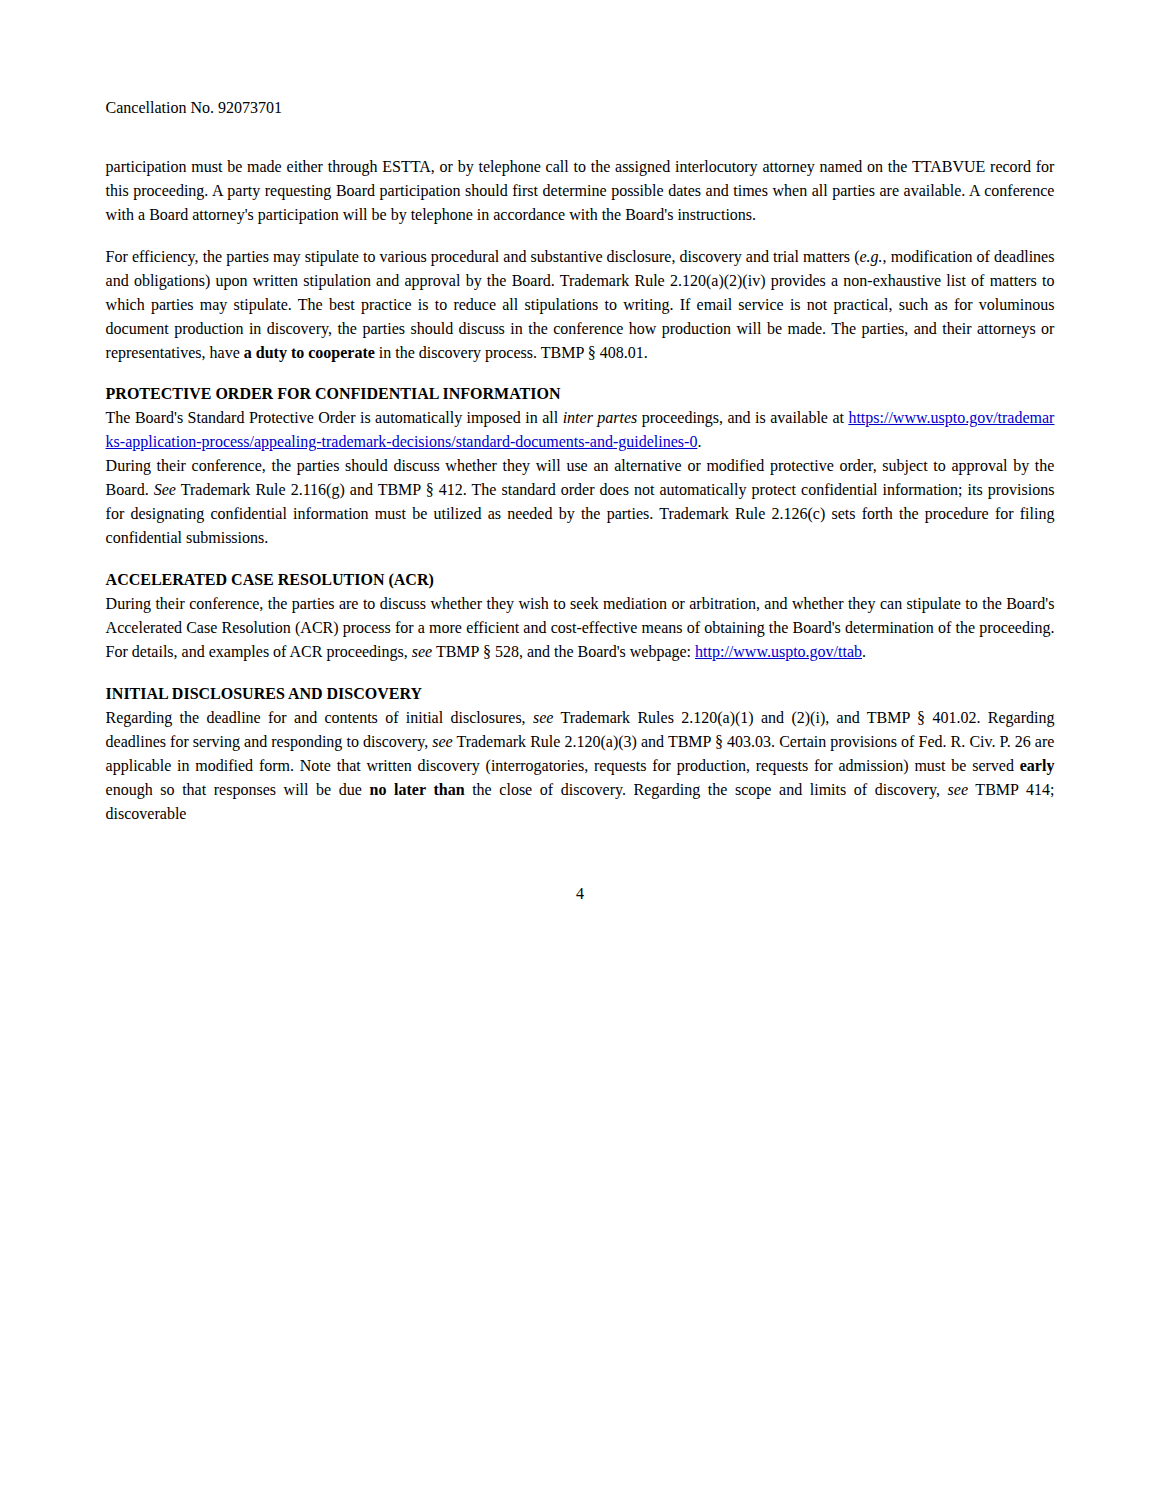Cancellation No. 92073701
participation must be made either through ESTTA, or by telephone call to the assigned interlocutory attorney named on the TTABVUE record for this proceeding. A party requesting Board participation should first determine possible dates and times when all parties are available. A conference with a Board attorney's participation will be by telephone in accordance with the Board's instructions.
For efficiency, the parties may stipulate to various procedural and substantive disclosure, discovery and trial matters (e.g., modification of deadlines and obligations) upon written stipulation and approval by the Board. Trademark Rule 2.120(a)(2)(iv) provides a non-exhaustive list of matters to which parties may stipulate. The best practice is to reduce all stipulations to writing. If email service is not practical, such as for voluminous document production in discovery, the parties should discuss in the conference how production will be made. The parties, and their attorneys or representatives, have a duty to cooperate in the discovery process. TBMP § 408.01.
Protective Order for Confidential Information
The Board's Standard Protective Order is automatically imposed in all inter partes proceedings, and is available at https://www.uspto.gov/trademarks-application-process/appealing-trademark-decisions/standard-documents-and-guidelines-0.
During their conference, the parties should discuss whether they will use an alternative or modified protective order, subject to approval by the Board. See Trademark Rule 2.116(g) and TBMP § 412. The standard order does not automatically protect confidential information; its provisions for designating confidential information must be utilized as needed by the parties. Trademark Rule 2.126(c) sets forth the procedure for filing confidential submissions.
Accelerated Case Resolution (ACR)
During their conference, the parties are to discuss whether they wish to seek mediation or arbitration, and whether they can stipulate to the Board's Accelerated Case Resolution (ACR) process for a more efficient and cost-effective means of obtaining the Board's determination of the proceeding. For details, and examples of ACR proceedings, see TBMP § 528, and the Board's webpage: http://www.uspto.gov/ttab.
Initial Disclosures and Discovery
Regarding the deadline for and contents of initial disclosures, see Trademark Rules 2.120(a)(1) and (2)(i), and TBMP § 401.02. Regarding deadlines for serving and responding to discovery, see Trademark Rule 2.120(a)(3) and TBMP § 403.03. Certain provisions of Fed. R. Civ. P. 26 are applicable in modified form. Note that written discovery (interrogatories, requests for production, requests for admission) must be served early enough so that responses will be due no later than the close of discovery. Regarding the scope and limits of discovery, see TBMP 414; discoverable
4